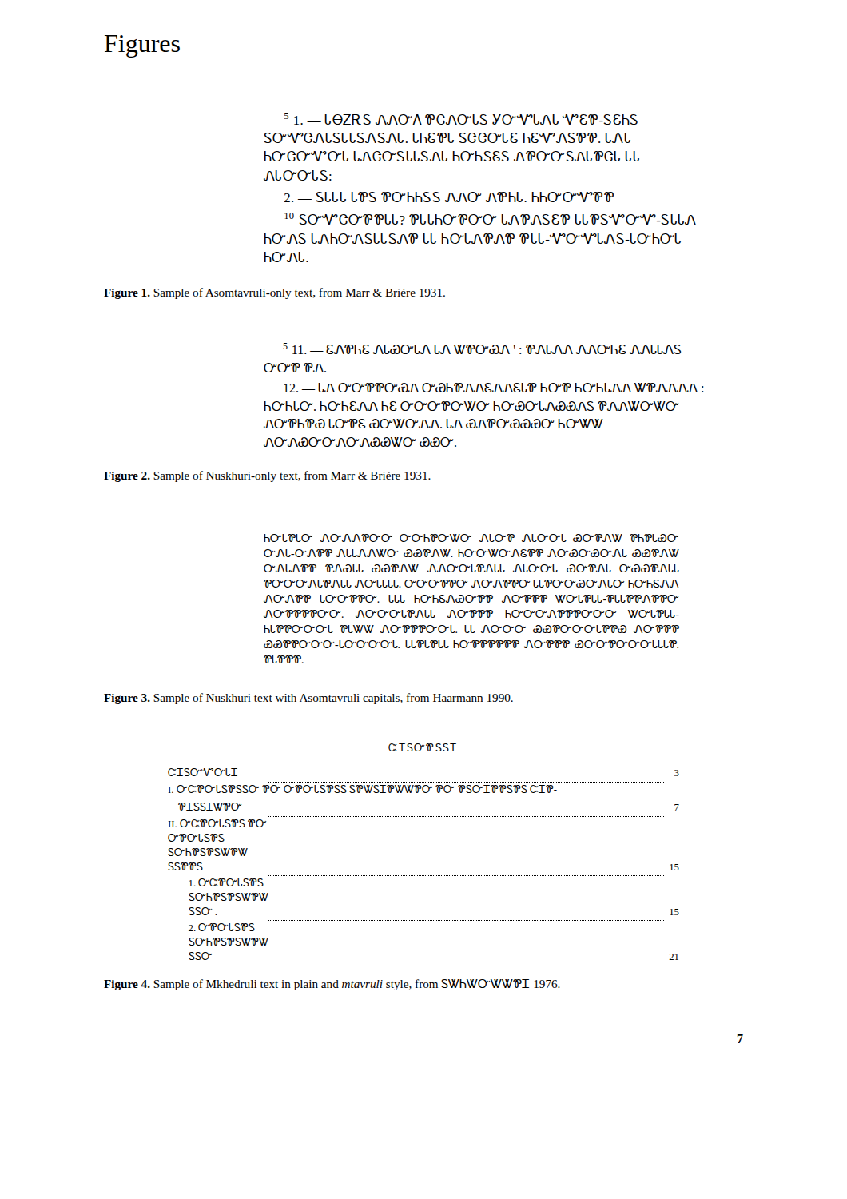Figures
51. — ᏓᎾᏃᎡᏚ ᏁᏁᏅᎪ ᏈᏣᏁᏅᏓᏚ ᎩᏅᏉᏓᏁᏓ ᏉᏋᏈ-ᏚᏋᏂᏚ ᏚᏅᏉᏣᏁᏓᏚᏓᏓᏚᏁᏚᏁᏓ. ᏓᏂᏋᏈᏓ ᏚᏣᏣᏅᏓᏋ ᏂᏋᏉᏁᏚᏈᏈ. ᏓᏁᏓ ᏂᏅᏣᏅᏉᏅᏓ ᏓᏁᏣᏅᏚᏓᏓᏚᏁᏓ ᏂᏅᏂᏚᏋᏚ ᏁᏈᏅᏅᏚᏁᏓᏈᏣᏓ ᏓᏓ ᏁᏓᏅᏅᏓᏚ:
2. — ᏚᏓᏓᏓ ᏓᏈᏚ ᏈᏅᏂᏂᏚᏚ ᏁᏁᏅ ᏁᏈᏂᏓ. ᏂᏂᏅᏅᏉᏈᏈ
10 ᏚᏅᏉᏣᏅᏈᏈᏓᏓ? ᏈᏓᏓᏂᏅᏈᏅᏅ ᏓᏁᏈᏁᏚᏋᏈ ᏓᏓᏈᏚᏉᏅᏉ-ᏚᏓᏓᏁ ᏂᏅᏁᏚ ᏓᏁᏂᏅᏁᏚᏓᏓᏚᏁᏈ ᏓᏓ ᏂᏅᏓᏁᏈᏁᏈ ᏈᏓᏓ-ᏉᏅᏉᏓᏁᏚ-ᏓᏅᏂᏅᏓ ᏂᏅᏁᏓ.
Figure 1. Sample of Asomtavruli-only text, from Marr & Brière 1931.
511. — ᏋᏁᏈᏂᏋ ᏁᏓᏯᏅᏓᏁ ᏓᏁ ᏔᏈᏅᏯᏁ ' : ᏈᏁᏓᏁᏁ ᏁᏁᏅᏂᏋ ᏁᏁᏓᏓᏁᏚ ᏅᏅᏈ ᏈᏁ.
12. — ᏓᏁ ᏅᏅᏈᏈᏅᏯᏁ ᏅᏯᏂᏈᏁᏁᏋᏁᏁᏋᏓᏈ ᏂᏅᏈ ᏂᏅᏂᏓᏁᏁ ᏔᏈᏁᏁᏁᏁ : ᏂᏅᏂᏓᏅ. ᏂᏅᏂᏋᏁᏁ ᏂᏋ ᏅᏅᏅᏈᏅᏔᏅ ᏂᏅᏯᏅᏓᏁᏯᏯᏁᏚ ᏈᏁᏁᏔᏅᏔᏅ ᏁᏅᏈᏂᏈᏯ ᏓᏅᏈᏋ ᏯᏅᏔᏅᏁᏁ. ᏓᏁ ᏯᏁᏈᏅᏯᏯᏯᏅ ᏂᏅᏔᏔ ᏁᏅᏁᏯᏅᏅᏁᏅᏁᏯᏯᏔᏅ ᏯᏯᏅ.
Figure 2. Sample of Nuskhuri-only text, from Marr & Brière 1931.
ᏂᏅᏓᏈᏓᏅ ᏁᏅᏁᏁᏈᏅᏅ ᏅᏅᏂᏈᏅᏔᏅ ᏁᏓᏅᏈ ᏁᏓᏅᏅᏓ ᏯᏅᏈᏁᏔ ᏈᏂᏈᏓᏯᏅ ᏅᏁᏓ-ᏅᏁᏈᏈ ᏁᏓᏓᏁᏁᏔᏅ ᏯᏯᏈᏁᏔ. ᏂᏅᏅᏔᏅᏁᏋᏈᏈ ᏁᏅᏯᏅᏯᏅᏁᏓ ᏯᏯᏈᏁᏔ ᏅᏁᏓᏁᏈᏈ ᏈᏁᏯᏓᏓ ᏯᏯᏈᏁᏔ ᏁᏁᏅᏅᏓᏈᏁᏓᏓ ᏁᏓᏅᏅᏓ ᏯᏅᏈᏁᏓ ᏅᏯᏯᏈᏁᏓᏓ ᏈᏅᏅᏅᏁᏓᏈᏁᏓᏓ ᏁᏅᏓᏓᏓᏓ. ᏅᏅᏅᏈᏈᏅ ᏁᏅᏁᏈᏈᏅ ᏓᏓᏈᏅᏅᏯᏅᏁᏓᏅ ᏂᏅᏂᏋᏁᏁ ᏁᏅᏁᏈᏈ ᏓᏅᏅᏈᏈᏅ. ᏓᏓᏓ ᏂᏅᏂᏋᏁᏯᏅᏈᏈ ᏁᏅᏈᏈᏈ ᏔᏅᏓᏈᏓᏓ-ᏈᏓᏓᏈᏈᏁᏈᏈᏅ ᏁᏅᏈᏈᏈᏈᏅᏅ. ᏁᏅᏅᏅᏓᏈᏁᏓᏓ ᏁᏅᏈᏈᏈ ᏂᏅᏅᏅᏁᏈᏈᏈᏅᏅᏅ ᏔᏅᏓᏈᏓᏓ-ᏂᏓᏈᏈᏅᏅᏅᏓ ᏈᏓᏔᏔ ᏁᏅᏈᏈᏈᏅᏅᏓ. ᏓᏓ ᏁᏅᏅᏅ ᏯᏯᏈᏅᏅᏅᏓᏈᏈᏯ ᏁᏅᏈᏈᏈ ᏯᏯᏈᏈᏅᏅᏅ-ᏓᏅᏅᏅᏅᏓ. ᏓᏓᏈᏓᏈᏓᏓ ᏂᏅᏈᏈᏈᏈᏈᏈ ᏁᏅᏈᏈᏈ ᏯᏅᏅᏈᏅᏅᏅᏓᏓᏓᏈ. ᏈᏓᏈᏈᏈ.
Figure 3. Sample of Nuskhuri text with Asomtavruli capitals, from Haarmann 1990.
ᏨᏆᏚᏅᏈᏚᏚᏆ
| ᏨᏆᏚᏅᏉᏅᏓᏆ | | 3 |
| I. ᏅᏨᏈᏅᏓᏚᏈᏚᏚᏅ ᏈᏅ ᏅᏈᏅᏓᏚᏈᏚᏚ ᏚᏈᏔᏚᏆᏈᏔᏔᏈᏅ ᏈᏅ ᏈᏚᏅᏆᏈᏈᏚᏈᏚ ᏨᏆᏈ- |
| ᏈᏆᏚᏚᏆᏔᏈᏅ | | 7 |
| II. ᏅᏨᏈᏅᏓᏚᏈᏚ ᏈᏅ ᏅᏈᏅᏓᏚᏈᏚ ᏚᏅᏂᏈᏚᏈᏚᏔᏈᏔ ᏚᏚᏈᏈᏚ | | 15 |
| 1. ᏅᏨᏈᏅᏓᏚᏈᏚ ᏚᏅᏂᏈᏚᏈᏚᏔᏈᏔ ᏚᏚᏅ . | | 15 |
| 2. ᏅᏈᏅᏓᏚᏈᏚ ᏚᏅᏂᏈᏚᏈᏚᏔᏈᏔ ᏚᏚᏅ | | 21 |
Figure 4. Sample of Mkhedruli text in plain and mtavruli style, from ᏚᏔᏂᏔᏅᏔᏔᏈᏆ 1976.
7